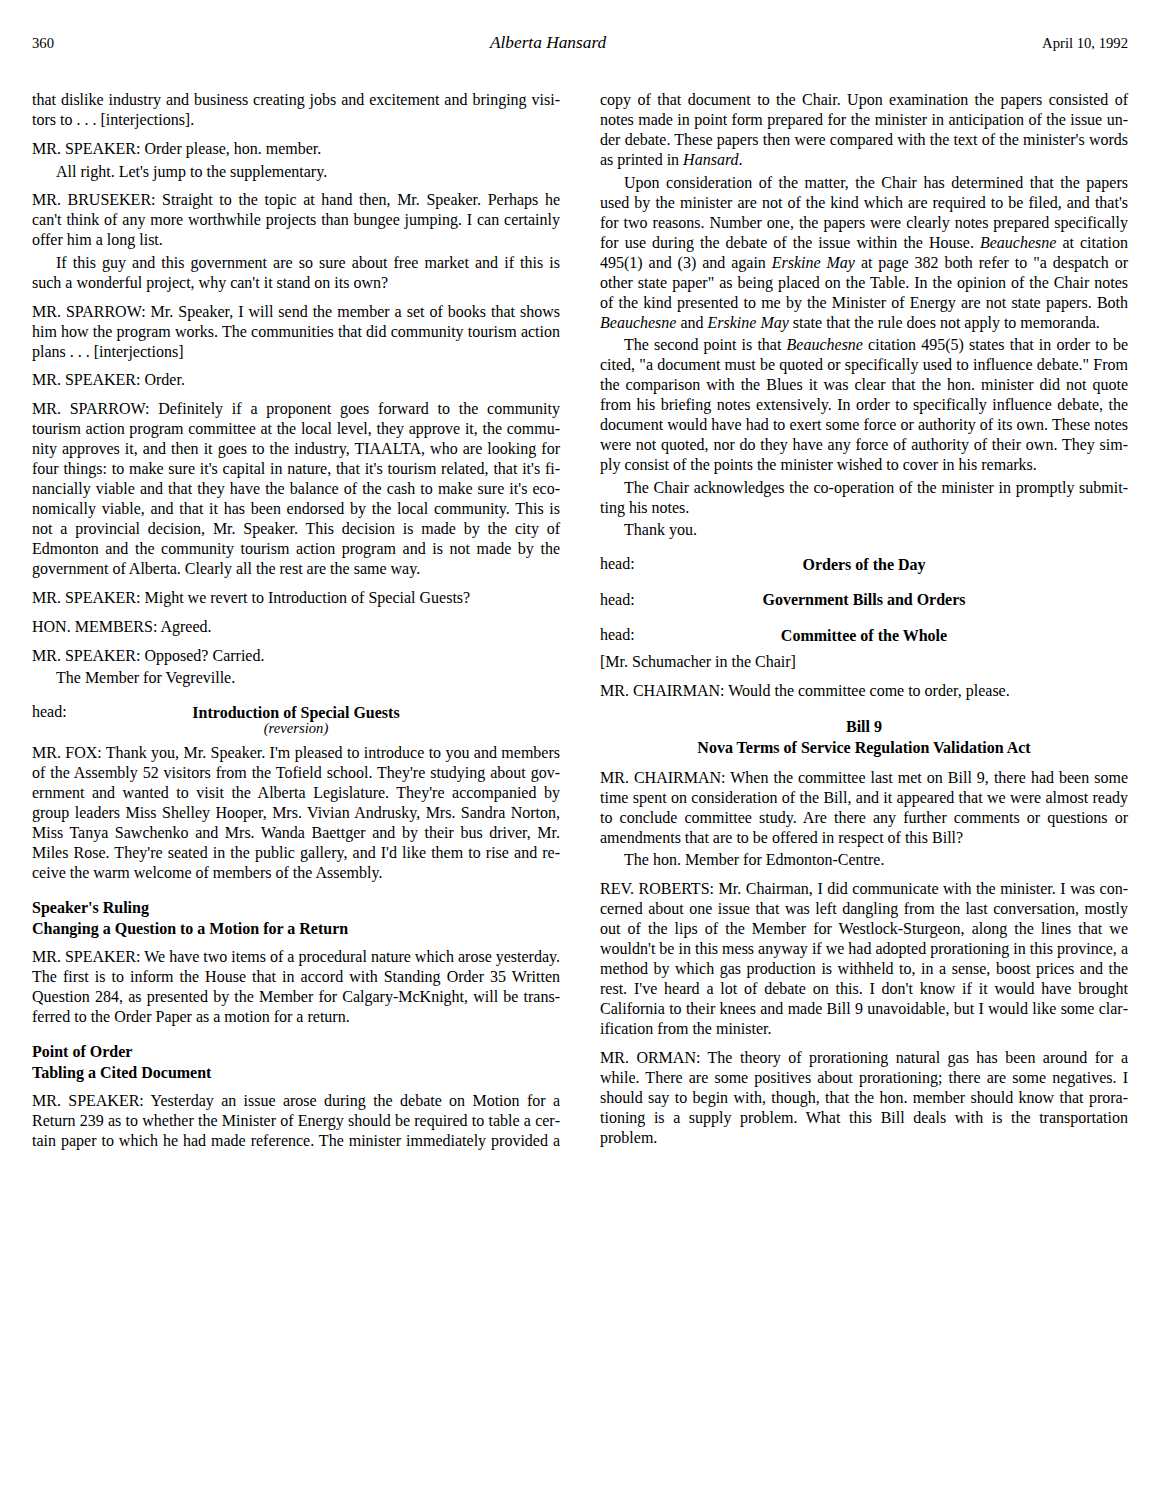360 Alberta Hansard April 10, 1992
that dislike industry and business creating jobs and excitement and bringing visitors to . . . [interjections].
MR. SPEAKER: Order please, hon. member.
All right. Let's jump to the supplementary.
MR. BRUSEKER: Straight to the topic at hand then, Mr. Speaker. Perhaps he can't think of any more worthwhile projects than bungee jumping. I can certainly offer him a long list.
If this guy and this government are so sure about free market and if this is such a wonderful project, why can't it stand on its own?
MR. SPARROW: Mr. Speaker, I will send the member a set of books that shows him how the program works. The communities that did community tourism action plans . . . [interjections]
MR. SPEAKER: Order.
MR. SPARROW: Definitely if a proponent goes forward to the community tourism action program committee at the local level, they approve it, the community approves it, and then it goes to the industry, TIAALTA, who are looking for four things: to make sure it's capital in nature, that it's tourism related, that it's financially viable and that they have the balance of the cash to make sure it's economically viable, and that it has been endorsed by the local community. This is not a provincial decision, Mr. Speaker. This decision is made by the city of Edmonton and the community tourism action program and is not made by the government of Alberta. Clearly all the rest are the same way.
MR. SPEAKER: Might we revert to Introduction of Special Guests?
HON. MEMBERS: Agreed.
MR. SPEAKER: Opposed? Carried.
The Member for Vegreville.
head: Introduction of Special Guests (reversion)
MR. FOX: Thank you, Mr. Speaker. I'm pleased to introduce to you and members of the Assembly 52 visitors from the Tofield school. They're studying about government and wanted to visit the Alberta Legislature. They're accompanied by group leaders Miss Shelley Hooper, Mrs. Vivian Andrusky, Mrs. Sandra Norton, Miss Tanya Sawchenko and Mrs. Wanda Baettger and by their bus driver, Mr. Miles Rose. They're seated in the public gallery, and I'd like them to rise and receive the warm welcome of members of the Assembly.
Speaker's Ruling
Changing a Question to a Motion for a Return
MR. SPEAKER: We have two items of a procedural nature which arose yesterday. The first is to inform the House that in accord with Standing Order 35 Written Question 284, as presented by the Member for Calgary-McKnight, will be transferred to the Order Paper as a motion for a return.
Point of Order
Tabling a Cited Document
MR. SPEAKER: Yesterday an issue arose during the debate on Motion for a Return 239 as to whether the Minister of Energy should be required to table a certain paper to which he had made reference. The minister immediately provided a copy of that document to the Chair. Upon examination the papers consisted of notes made in point form prepared for the minister in anticipation of the issue under debate. These papers then were compared with the text of the minister's words as printed in Hansard.
Upon consideration of the matter, the Chair has determined that the papers used by the minister are not of the kind which are required to be filed, and that's for two reasons. Number one, the papers were clearly notes prepared specifically for use during the debate of the issue within the House. Beauchesne at citation 495(1) and (3) and again Erskine May at page 382 both refer to "a despatch or other state paper" as being placed on the Table. In the opinion of the Chair notes of the kind presented to me by the Minister of Energy are not state papers. Both Beauchesne and Erskine May state that the rule does not apply to memoranda.
The second point is that Beauchesne citation 495(5) states that in order to be cited, "a document must be quoted or specifically used to influence debate." From the comparison with the Blues it was clear that the hon. minister did not quote from his briefing notes extensively. In order to specifically influence debate, the document would have had to exert some force or authority of its own. These notes were not quoted, nor do they have any force of authority of their own. They simply consist of the points the minister wished to cover in his remarks.
The Chair acknowledges the co-operation of the minister in promptly submitting his notes.
Thank you.
head: Orders of the Day
head: Government Bills and Orders
head: Committee of the Whole
[Mr. Schumacher in the Chair]
MR. CHAIRMAN: Would the committee come to order, please.
Bill 9
Nova Terms of Service Regulation Validation Act
MR. CHAIRMAN: When the committee last met on Bill 9, there had been some time spent on consideration of the Bill, and it appeared that we were almost ready to conclude committee study. Are there any further comments or questions or amendments that are to be offered in respect of this Bill?
The hon. Member for Edmonton-Centre.
REV. ROBERTS: Mr. Chairman, I did communicate with the minister. I was concerned about one issue that was left dangling from the last conversation, mostly out of the lips of the Member for Westlock-Sturgeon, along the lines that we wouldn't be in this mess anyway if we had adopted prorationing in this province, a method by which gas production is withheld to, in a sense, boost prices and the rest. I've heard a lot of debate on this. I don't know if it would have brought California to their knees and made Bill 9 unavoidable, but I would like some clarification from the minister.
MR. ORMAN: The theory of prorationing natural gas has been around for a while. There are some positives about prorationing; there are some negatives. I should say to begin with, though, that the hon. member should know that prorationing is a supply problem. What this Bill deals with is the transportation problem.